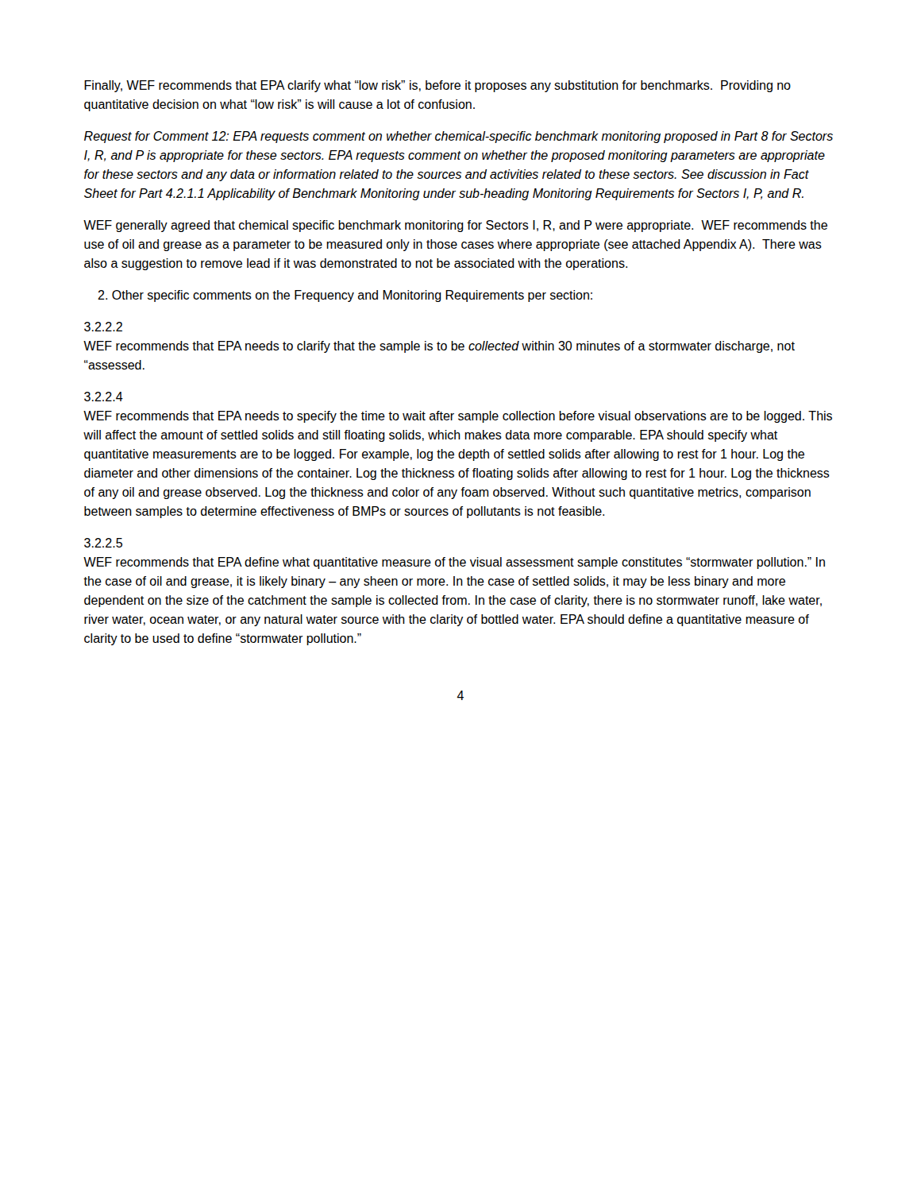Finally, WEF recommends that EPA clarify what “low risk” is, before it proposes any substitution for benchmarks. Providing no quantitative decision on what “low risk” is will cause a lot of confusion.
Request for Comment 12: EPA requests comment on whether chemical-specific benchmark monitoring proposed in Part 8 for Sectors I, R, and P is appropriate for these sectors. EPA requests comment on whether the proposed monitoring parameters are appropriate for these sectors and any data or information related to the sources and activities related to these sectors. See discussion in Fact Sheet for Part 4.2.1.1 Applicability of Benchmark Monitoring under sub-heading Monitoring Requirements for Sectors I, P, and R.
WEF generally agreed that chemical specific benchmark monitoring for Sectors I, R, and P were appropriate. WEF recommends the use of oil and grease as a parameter to be measured only in those cases where appropriate (see attached Appendix A). There was also a suggestion to remove lead if it was demonstrated to not be associated with the operations.
Other specific comments on the Frequency and Monitoring Requirements per section:
3.2.2.2
WEF recommends that EPA needs to clarify that the sample is to be collected within 30 minutes of a stormwater discharge, not “assessed.
3.2.2.4
WEF recommends that EPA needs to specify the time to wait after sample collection before visual observations are to be logged. This will affect the amount of settled solids and still floating solids, which makes data more comparable. EPA should specify what quantitative measurements are to be logged. For example, log the depth of settled solids after allowing to rest for 1 hour. Log the diameter and other dimensions of the container. Log the thickness of floating solids after allowing to rest for 1 hour. Log the thickness of any oil and grease observed. Log the thickness and color of any foam observed. Without such quantitative metrics, comparison between samples to determine effectiveness of BMPs or sources of pollutants is not feasible.
3.2.2.5
WEF recommends that EPA define what quantitative measure of the visual assessment sample constitutes “stormwater pollution.” In the case of oil and grease, it is likely binary – any sheen or more. In the case of settled solids, it may be less binary and more dependent on the size of the catchment the sample is collected from. In the case of clarity, there is no stormwater runoff, lake water, river water, ocean water, or any natural water source with the clarity of bottled water. EPA should define a quantitative measure of clarity to be used to define “stormwater pollution.”
4